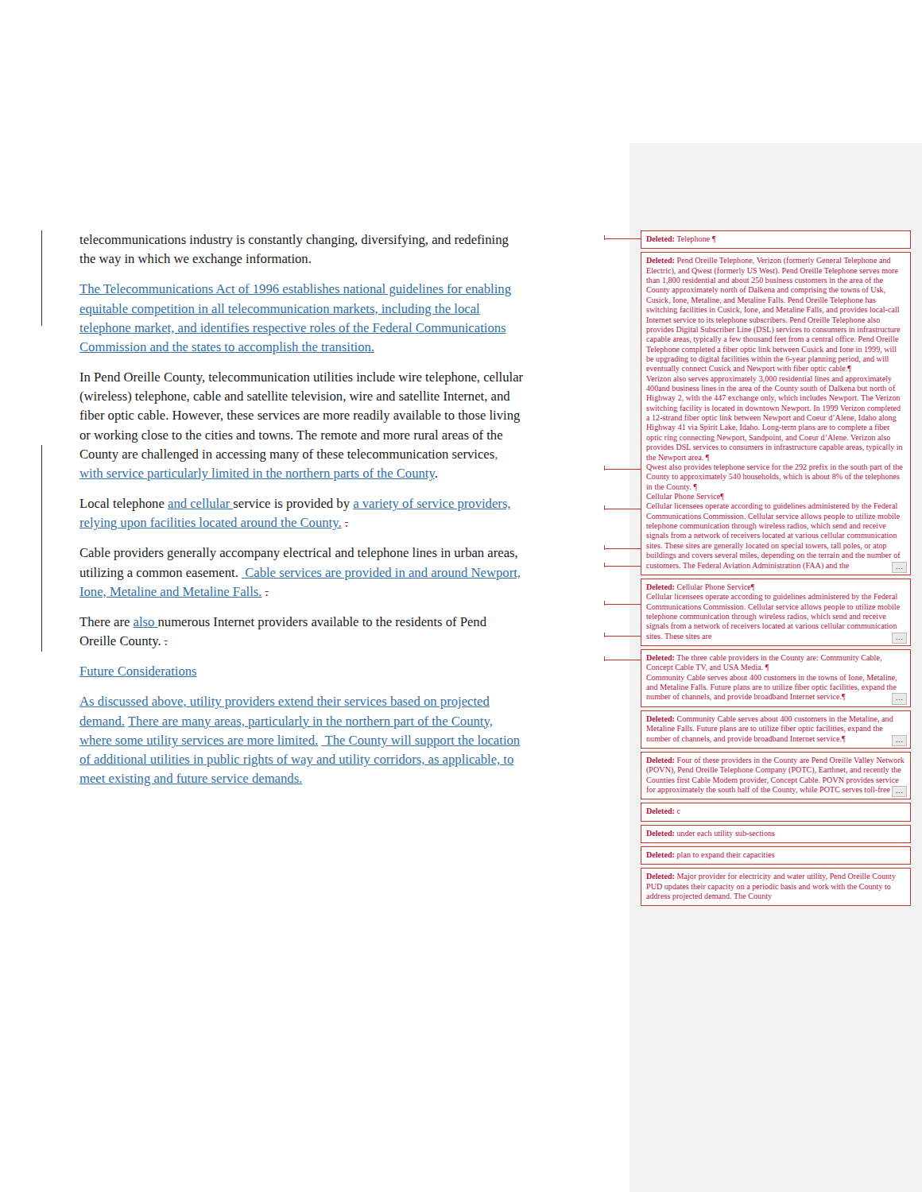telecommunications industry is constantly changing, diversifying, and redefining the way in which we exchange information.
The Telecommunications Act of 1996 establishes national guidelines for enabling equitable competition in all telecommunication markets, including the local telephone market, and identifies respective roles of the Federal Communications Commission and the states to accomplish the transition.
In Pend Oreille County, telecommunication utilities include wire telephone, cellular (wireless) telephone, cable and satellite television, wire and satellite Internet, and fiber optic cable. However, these services are more readily available to those living or working close to the cities and towns. The remote and more rural areas of the County are challenged in accessing many of these telecommunication services, with service particularly limited in the northern parts of the County.
Local telephone and cellular service is provided by a variety of service providers, relying upon facilities located around the County. .
Cable providers generally accompany electrical and telephone lines in urban areas, utilizing a common easement. Cable services are provided in and around Newport, Ione, Metaline and Metaline Falls. .
There are also numerous Internet providers available to the residents of Pend Oreille County. .
Future C onsiderations
As discussed above, utility providers extend their services based on projected demand. There are many areas, particularly in the northern part of the County, where some utility services are more limited. The County will support the location of additional utilities in public rights of way and utility corridors, as applicable, to meet existing and future service demands.
Deleted: Telephone ¶
Deleted: Pend Oreille Telephone, Verizon (formerly General Telephone and Electric), and Qwest (formerly US West). Pend Oreille Telephone serves more than 1,800 residential and about 250 business customers in the area of the County approximately north of Dalkena and comprising the towns of Usk, Cusick, Ione, Metaline, and Metaline Falls. Pend Oreille Telephone has switching facilities in Cusick, Ione, and Metaline Falls, and provides local-call Internet service to its telephone subscribers. Pend Oreille Telephone also provides Digital Subscriber Line (DSL) services to consumers in infrastructure capable areas, typically a few thousand feet from a central office. Pend Oreille Telephone completed a fiber optic link between Cusick and Ione in 1999, will be upgrading to digital facilities within the 6-year planning period, and will eventually connect Cusick and Newport with fiber optic cable.¶
Verizon also serves approximately 3,000 residential lines and approximately 400and business lines in the area of the County south of Dalkena but north of Highway 2, with the 447 exchange only, which includes Newport. The Verizon switching facility is located in downtown Newport. In 1999 Verizon completed a 12-strand fiber optic link between Newport and Coeur d’Alene, Idaho along Highway 41 via Spirit Lake, Idaho. Long-term plans are to complete a fiber optic ring connecting Newport, Sandpoint, and Coeur d’Alene. Verizon also provides DSL services to consumers in infrastructure capable areas, typically in the Newport area. ¶
Qwest also provides telephone service for the 292 prefix in the south part of the County to approximately 540 households, which is about 8% of the telephones in the County. ¶
Cellular Phone Service¶
Cellular licensees operate according to guidelines administered by the Federal Communications Commission. Cellular service allows people to utilize mobile telephone communication through wireless radios, which send and receive signals from a network of receivers located at various cellular communication sites. These sites are generally located on special towers, tall poles, or atop buildings and covers several miles, depending on the terrain and the number of customers. The Federal Aviation Administration (FAA) and the …
Deleted: Cellular Phone Service¶
Cellular licensees operate according to guidelines administered by the Federal Communications Commission. Cellular service allows people to utilize mobile telephone communication through wireless radios, which send and receive signals from a network of receivers located at various cellular communication sites. These sites are …
Deleted: The three cable providers in the County are: Community Cable, Concept Cable TV, and USA Media. ¶
Community Cable serves about 400 customers in the towns of Ione, Metaline, and Metaline Falls. Future plans are to utilize fiber optic facilities, expand the number of channels, and provide broadband Internet service.¶ …
Deleted: Community Cable serves about 400 customers in the Metaline, and Metaline Falls. Future plans are to utilize fiber optic facilities, expand the number of channels, and provide broadband Internet service.¶ …
Deleted: Four of these providers in the County are Pend Oreille Valley Network (POVN), Pend Oreille Telephone Company (POTC), Earthnet, and recently the Counties first Cable Modem provider, Concept Cable. POVN provides service for approximately the south half of the County, while POTC serves toll-free its …
Deleted: c
Deleted: under each utility sub-sections
Deleted: plan to expand their capacities
Deleted: Major provider for electricity and water utility, Pend Oreille County PUD updates their capacity on a periodic basis and work with the County to address projected demand. The County